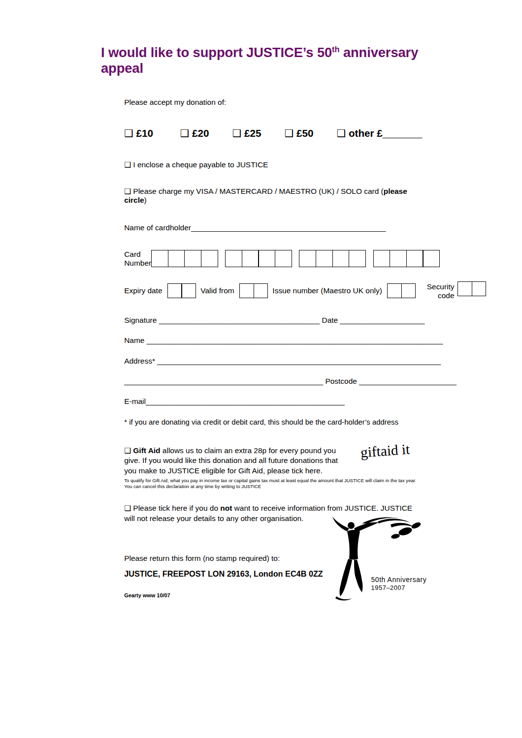I would like to support JUSTICE’s 50th anniversary appeal
Please accept my donation of:
❑ £10 ❑ £20 ❑ £25 ❑ £50 ❑ other £_______
❑ I enclose a cheque payable to JUSTICE
❑ Please charge my VISA / MASTERCARD / MAESTRO (UK) / SOLO card (please circle)
Name of cardholder______________________________________________
Card Number
Expiry date Valid from Issue number (Maestro UK only) Security
code
Signature ______________________________________ Date ____________________
Name ______________________________________________________________________
Address* ___________________________________________________________________
_______________________________________________ Postcode _______________________
E-mail_______________________________________________
* if you are donating via credit or debit card, this should be the card-holder’s address
giftaid it
❑ Gift Aid allows us to claim an extra 28p for every pound you give. If you would like this donation and all future donations that you make to JUSTICE eligible for Gift Aid, please tick here.
To qualify for Gift Aid, what you pay in income tax or capital gains tax must at least equal the amount that JUSTICE will claim in the tax year. You can cancel this declaration at any time by writing to JUSTICE
❑ Please tick here if you do not want to receive information from JUSTICE. JUSTICE will not release your details to any other organisation.
Please return this form (no stamp required) to:
JUSTICE, FREEPOST LON 29163, London EC4B 0ZZ
Gearty www 10/07
50th Anniversary
1957–2007